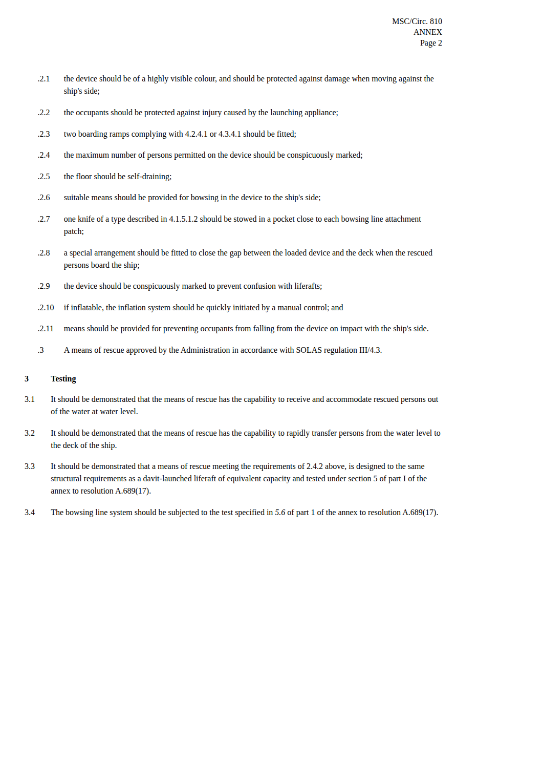MSC/Circ. 810
ANNEX
Page 2
.2.1 the device should be of a highly visible colour, and should be protected against damage when moving against the ship's side;
.2.2 the occupants should be protected against injury caused by the launching appliance;
.2.3 two boarding ramps complying with 4.2.4.1 or 4.3.4.1 should be fitted;
.2.4 the maximum number of persons permitted on the device should be conspicuously marked;
.2.5 the floor should be self-draining;
.2.6 suitable means should be provided for bowsing in the device to the ship's side;
.2.7 one knife of a type described in 4.1.5.1.2 should be stowed in a pocket close to each bowsing line attachment patch;
.2.8 a special arrangement should be fitted to close the gap between the loaded device and the deck when the rescued persons board the ship;
.2.9 the device should be conspicuously marked to prevent confusion with liferafts;
.2.10 if inflatable, the inflation system should be quickly initiated by a manual control; and
.2.11 means should be provided for preventing occupants from falling from the device on impact with the ship's side.
.3 A means of rescue approved by the Administration in accordance with SOLAS regulation III/4.3.
3 Testing
3.1 It should be demonstrated that the means of rescue has the capability to receive and accommodate rescued persons out of the water at water level.
3.2 It should be demonstrated that the means of rescue has the capability to rapidly transfer persons from the water level to the deck of the ship.
3.3 It should be demonstrated that a means of rescue meeting the requirements of 2.4.2 above, is designed to the same structural requirements as a davit-launched liferaft of equivalent capacity and tested under section 5 of part I of the annex to resolution A.689(17).
3.4 The bowsing line system should be subjected to the test specified in 5.6 of part 1 of the annex to resolution A.689(17).